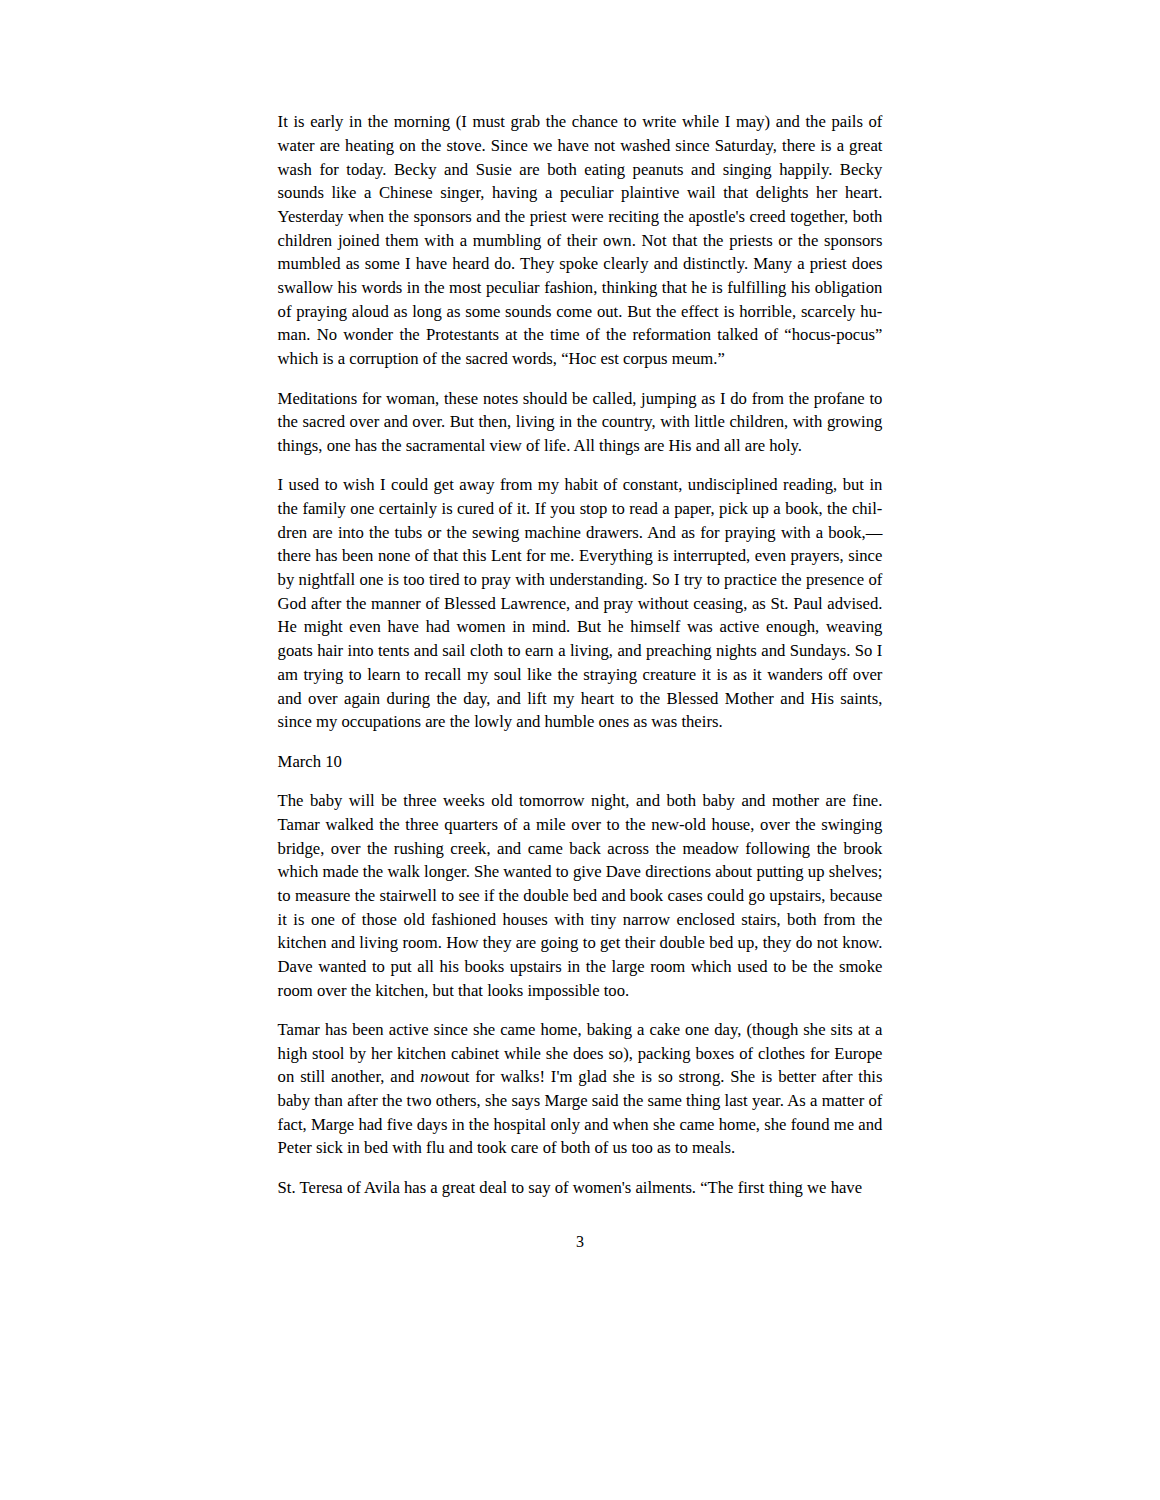It is early in the morning (I must grab the chance to write while I may) and the pails of water are heating on the stove. Since we have not washed since Saturday, there is a great wash for today. Becky and Susie are both eating peanuts and singing happily. Becky sounds like a Chinese singer, having a peculiar plaintive wail that delights her heart. Yesterday when the sponsors and the priest were reciting the apostle's creed together, both children joined them with a mumbling of their own. Not that the priests or the sponsors mumbled as some I have heard do. They spoke clearly and distinctly. Many a priest does swallow his words in the most peculiar fashion, thinking that he is fulfilling his obligation of praying aloud as long as some sounds come out. But the effect is horrible, scarcely human. No wonder the Protestants at the time of the reformation talked of “hocus-pocus” which is a corruption of the sacred words, “Hoc est corpus meum.”
Meditations for woman, these notes should be called, jumping as I do from the profane to the sacred over and over. But then, living in the country, with little children, with growing things, one has the sacramental view of life. All things are His and all are holy.
I used to wish I could get away from my habit of constant, undisciplined reading, but in the family one certainly is cured of it. If you stop to read a paper, pick up a book, the children are into the tubs or the sewing machine drawers. And as for praying with a book,—there has been none of that this Lent for me. Everything is interrupted, even prayers, since by nightfall one is too tired to pray with understanding. So I try to practice the presence of God after the manner of Blessed Lawrence, and pray without ceasing, as St. Paul advised. He might even have had women in mind. But he himself was active enough, weaving goats hair into tents and sail cloth to earn a living, and preaching nights and Sundays. So I am trying to learn to recall my soul like the straying creature it is as it wanders off over and over again during the day, and lift my heart to the Blessed Mother and His saints, since my occupations are the lowly and humble ones as was theirs.
March 10
The baby will be three weeks old tomorrow night, and both baby and mother are fine. Tamar walked the three quarters of a mile over to the new-old house, over the swinging bridge, over the rushing creek, and came back across the meadow following the brook which made the walk longer. She wanted to give Dave directions about putting up shelves; to measure the stairwell to see if the double bed and book cases could go upstairs, because it is one of those old fashioned houses with tiny narrow enclosed stairs, both from the kitchen and living room. How they are going to get their double bed up, they do not know. Dave wanted to put all his books upstairs in the large room which used to be the smoke room over the kitchen, but that looks impossible too.
Tamar has been active since she came home, baking a cake one day, (though she sits at a high stool by her kitchen cabinet while she does so), packing boxes of clothes for Europe on still another, and nowout for walks! I'm glad she is so strong. She is better after this baby than after the two others, she says Marge said the same thing last year. As a matter of fact, Marge had five days in the hospital only and when she came home, she found me and Peter sick in bed with flu and took care of both of us too as to meals.
St. Teresa of Avila has a great deal to say of women's ailments. “The first thing we have
3